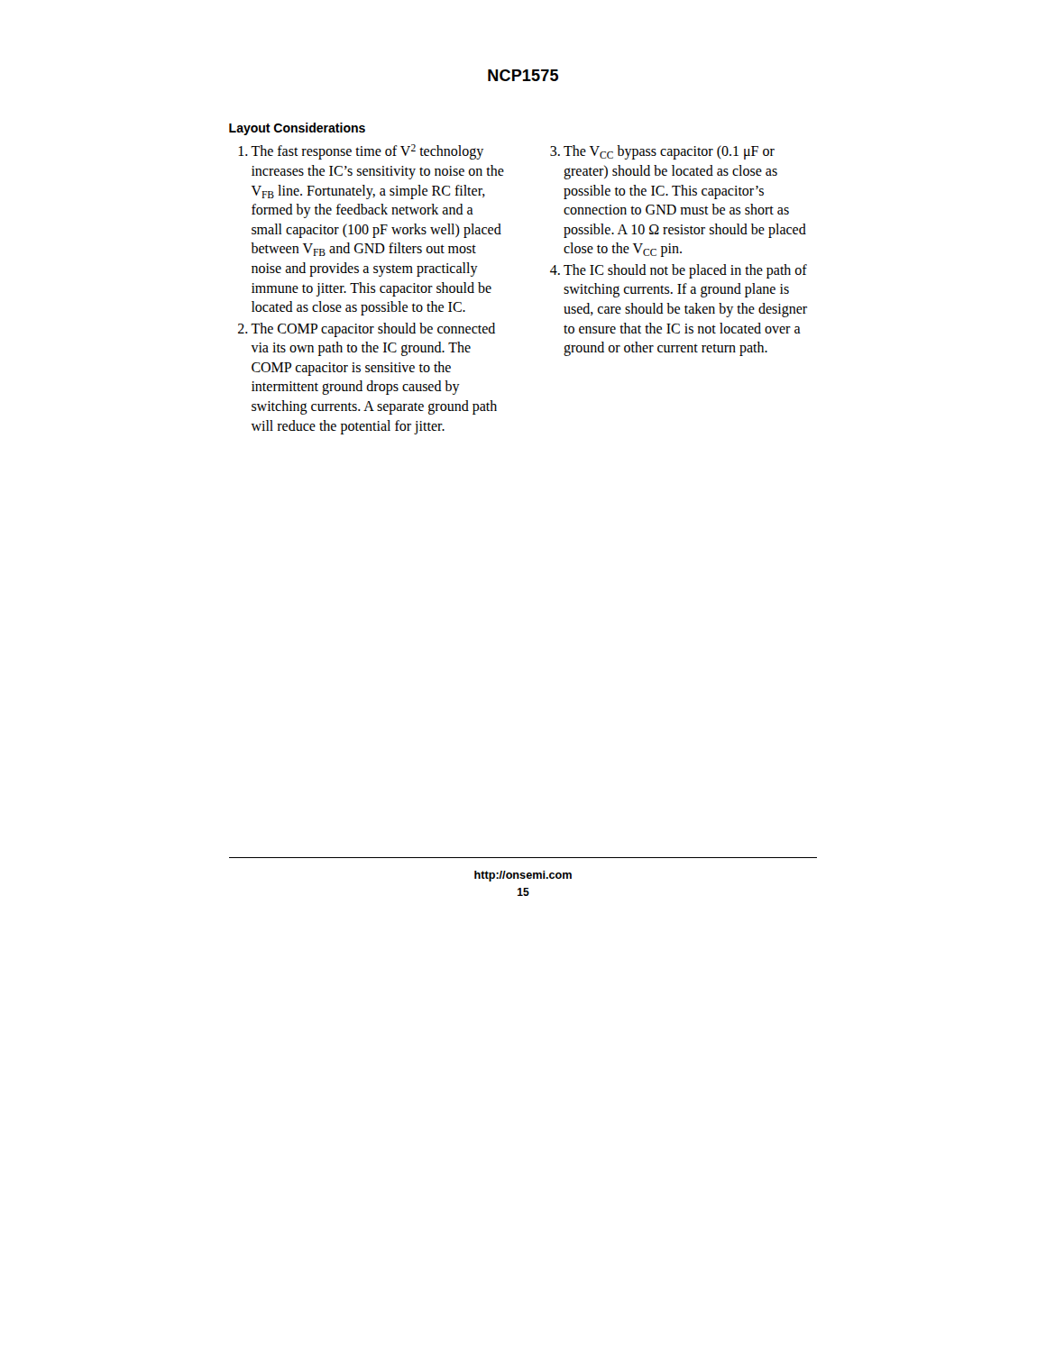NCP1575
Layout Considerations
The fast response time of V2 technology increases the IC’s sensitivity to noise on the VFB line. Fortunately, a simple RC filter, formed by the feedback network and a small capacitor (100 pF works well) placed between VFB and GND filters out most noise and provides a system practically immune to jitter. This capacitor should be located as close as possible to the IC.
The COMP capacitor should be connected via its own path to the IC ground. The COMP capacitor is sensitive to the intermittent ground drops caused by switching currents. A separate ground path will reduce the potential for jitter.
The VCC bypass capacitor (0.1 μF or greater) should be located as close as possible to the IC. This capacitor’s connection to GND must be as short as possible. A 10 Ω resistor should be placed close to the VCC pin.
The IC should not be placed in the path of switching currents. If a ground plane is used, care should be taken by the designer to ensure that the IC is not located over a ground or other current return path.
http://onsemi.com 15